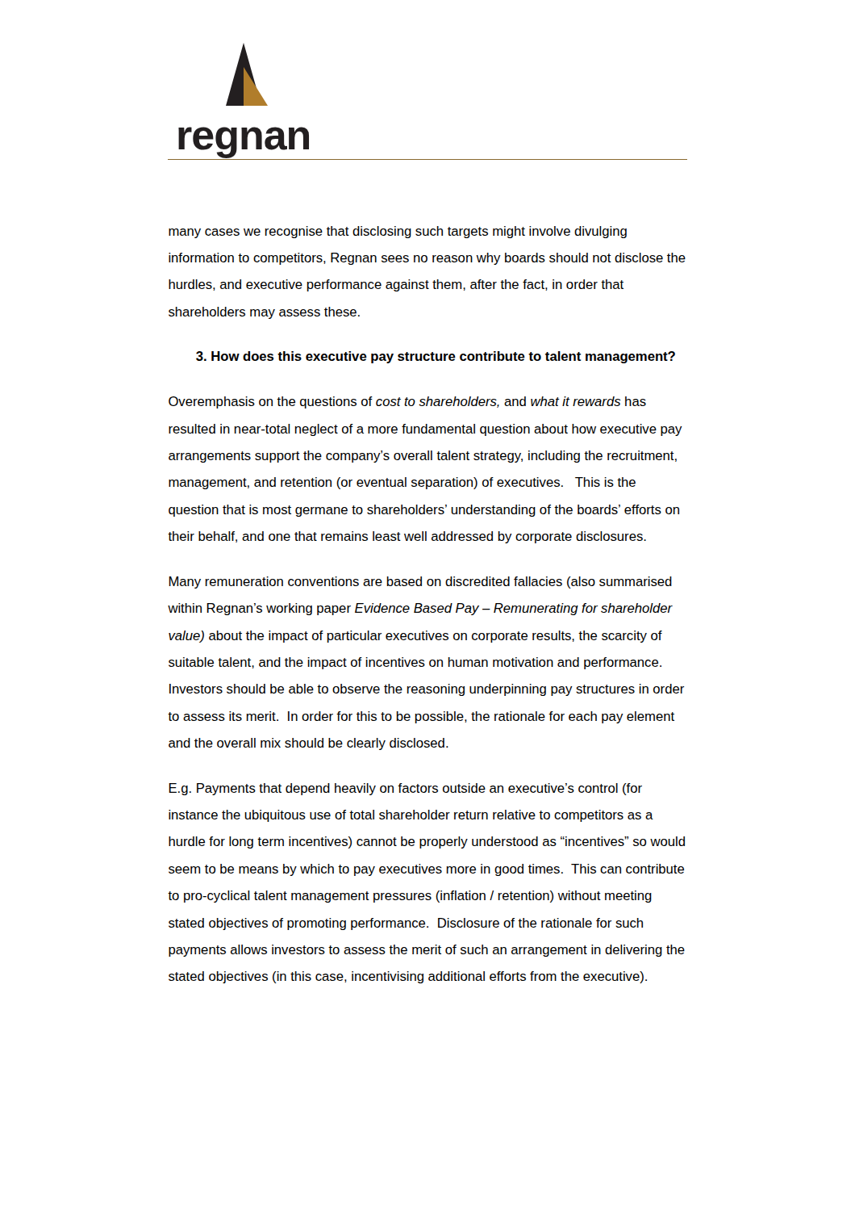regnan
many cases we recognise that disclosing such targets might involve divulging information to competitors, Regnan sees no reason why boards should not disclose the hurdles, and executive performance against them, after the fact, in order that shareholders may assess these.
How does this executive pay structure contribute to talent management?
Overemphasis on the questions of cost to shareholders, and what it rewards has resulted in near-total neglect of a more fundamental question about how executive pay arrangements support the company’s overall talent strategy, including the recruitment, management, and retention (or eventual separation) of executives. This is the question that is most germane to shareholders’ understanding of the boards’ efforts on their behalf, and one that remains least well addressed by corporate disclosures.
Many remuneration conventions are based on discredited fallacies (also summarised within Regnan’s working paper Evidence Based Pay – Remunerating for shareholder value) about the impact of particular executives on corporate results, the scarcity of suitable talent, and the impact of incentives on human motivation and performance. Investors should be able to observe the reasoning underpinning pay structures in order to assess its merit. In order for this to be possible, the rationale for each pay element and the overall mix should be clearly disclosed.
E.g. Payments that depend heavily on factors outside an executive’s control (for instance the ubiquitous use of total shareholder return relative to competitors as a hurdle for long term incentives) cannot be properly understood as “incentives” so would seem to be means by which to pay executives more in good times. This can contribute to pro-cyclical talent management pressures (inflation / retention) without meeting stated objectives of promoting performance. Disclosure of the rationale for such payments allows investors to assess the merit of such an arrangement in delivering the stated objectives (in this case, incentivising additional efforts from the executive).